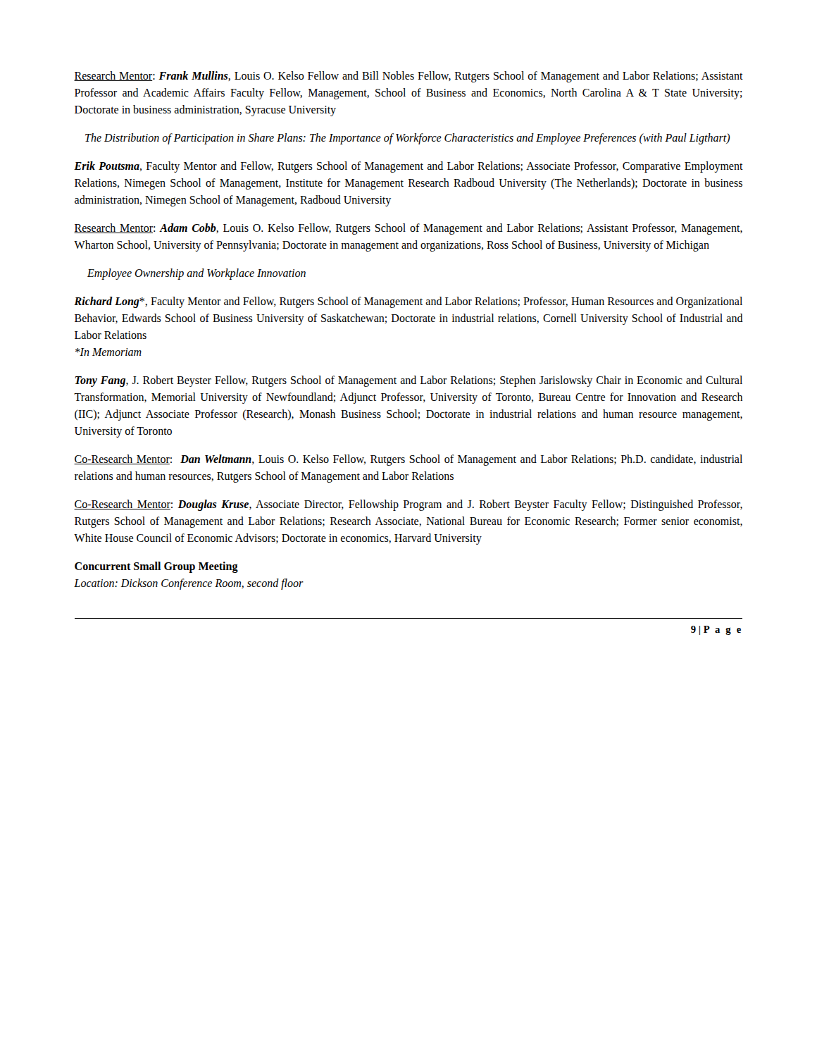Research Mentor: Frank Mullins, Louis O. Kelso Fellow and Bill Nobles Fellow, Rutgers School of Management and Labor Relations; Assistant Professor and Academic Affairs Faculty Fellow, Management, School of Business and Economics, North Carolina A & T State University; Doctorate in business administration, Syracuse University
The Distribution of Participation in Share Plans: The Importance of Workforce Characteristics and Employee Preferences (with Paul Ligthart)
Erik Poutsma, Faculty Mentor and Fellow, Rutgers School of Management and Labor Relations; Associate Professor, Comparative Employment Relations, Nimegen School of Management, Institute for Management Research Radboud University (The Netherlands); Doctorate in business administration, Nimegen School of Management, Radboud University
Research Mentor: Adam Cobb, Louis O. Kelso Fellow, Rutgers School of Management and Labor Relations; Assistant Professor, Management, Wharton School, University of Pennsylvania; Doctorate in management and organizations, Ross School of Business, University of Michigan
Employee Ownership and Workplace Innovation
Richard Long*, Faculty Mentor and Fellow, Rutgers School of Management and Labor Relations; Professor, Human Resources and Organizational Behavior, Edwards School of Business University of Saskatchewan; Doctorate in industrial relations, Cornell University School of Industrial and Labor Relations
*In Memoriam
Tony Fang, J. Robert Beyster Fellow, Rutgers School of Management and Labor Relations; Stephen Jarislowsky Chair in Economic and Cultural Transformation, Memorial University of Newfoundland; Adjunct Professor, University of Toronto, Bureau Centre for Innovation and Research (IIC); Adjunct Associate Professor (Research), Monash Business School; Doctorate in industrial relations and human resource management, University of Toronto
Co-Research Mentor: Dan Weltmann, Louis O. Kelso Fellow, Rutgers School of Management and Labor Relations; Ph.D. candidate, industrial relations and human resources, Rutgers School of Management and Labor Relations
Co-Research Mentor: Douglas Kruse, Associate Director, Fellowship Program and J. Robert Beyster Faculty Fellow; Distinguished Professor, Rutgers School of Management and Labor Relations; Research Associate, National Bureau for Economic Research; Former senior economist, White House Council of Economic Advisors; Doctorate in economics, Harvard University
Concurrent Small Group Meeting
Location: Dickson Conference Room, second floor
9 | P a g e